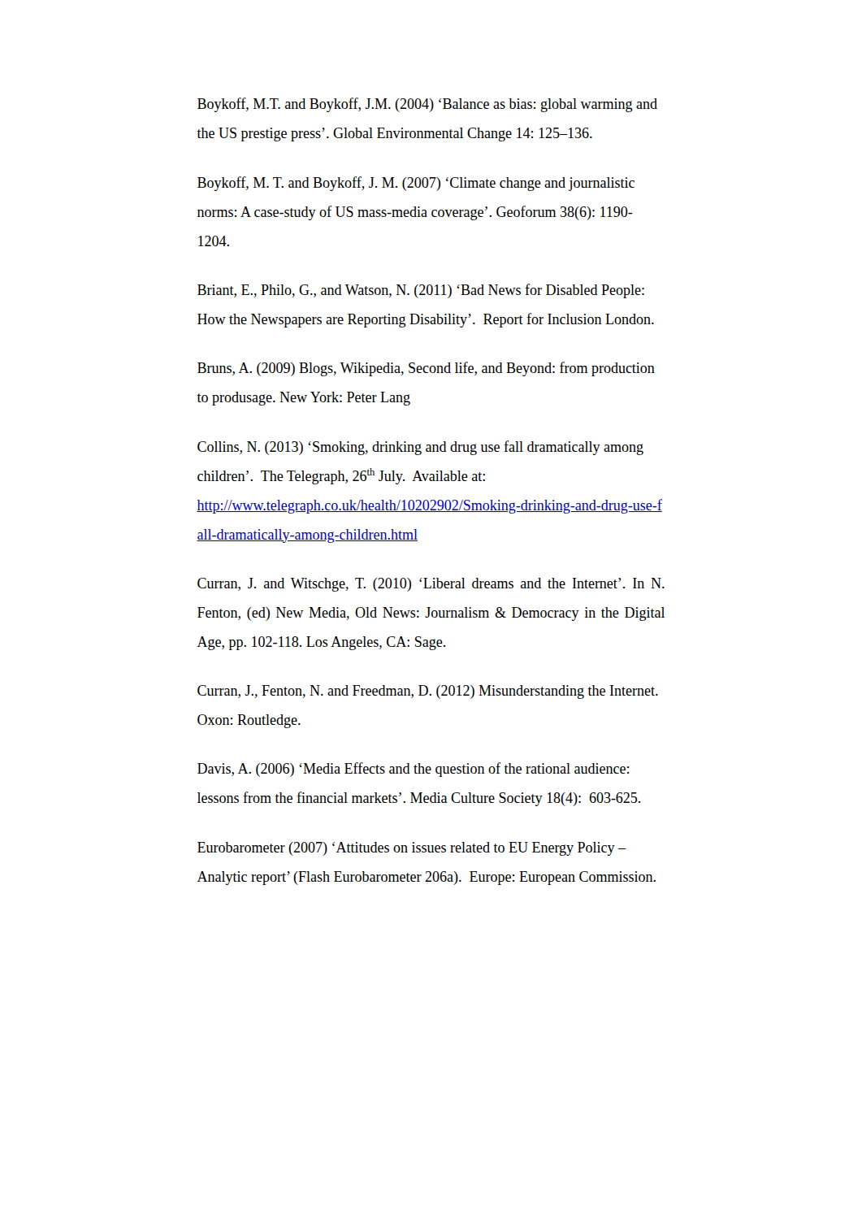Boykoff, M.T. and Boykoff, J.M. (2004) ‘Balance as bias: global warming and the US prestige press’. Global Environmental Change 14: 125–136.
Boykoff, M. T. and Boykoff, J. M. (2007) ‘Climate change and journalistic norms: A case-study of US mass-media coverage’. Geoforum 38(6): 1190-1204.
Briant, E., Philo, G., and Watson, N. (2011) ‘Bad News for Disabled People: How the Newspapers are Reporting Disability’. Report for Inclusion London.
Bruns, A. (2009) Blogs, Wikipedia, Second life, and Beyond: from production to produsage. New York: Peter Lang
Collins, N. (2013) ‘Smoking, drinking and drug use fall dramatically among children’. The Telegraph, 26th July. Available at:
http://www.telegraph.co.uk/health/10202902/Smoking-drinking-and-drug-use-fall-dramatically-among-children.html
Curran, J. and Witschge, T. (2010) ‘Liberal dreams and the Internet’. In N. Fenton, (ed) New Media, Old News: Journalism & Democracy in the Digital Age, pp. 102-118. Los Angeles, CA: Sage.
Curran, J., Fenton, N. and Freedman, D. (2012) Misunderstanding the Internet. Oxon: Routledge.
Davis, A. (2006) ‘Media Effects and the question of the rational audience: lessons from the financial markets’. Media Culture Society 18(4): 603-625.
Eurobarometer (2007) ‘Attitudes on issues related to EU Energy Policy – Analytic report’ (Flash Eurobarometer 206a). Europe: European Commission.